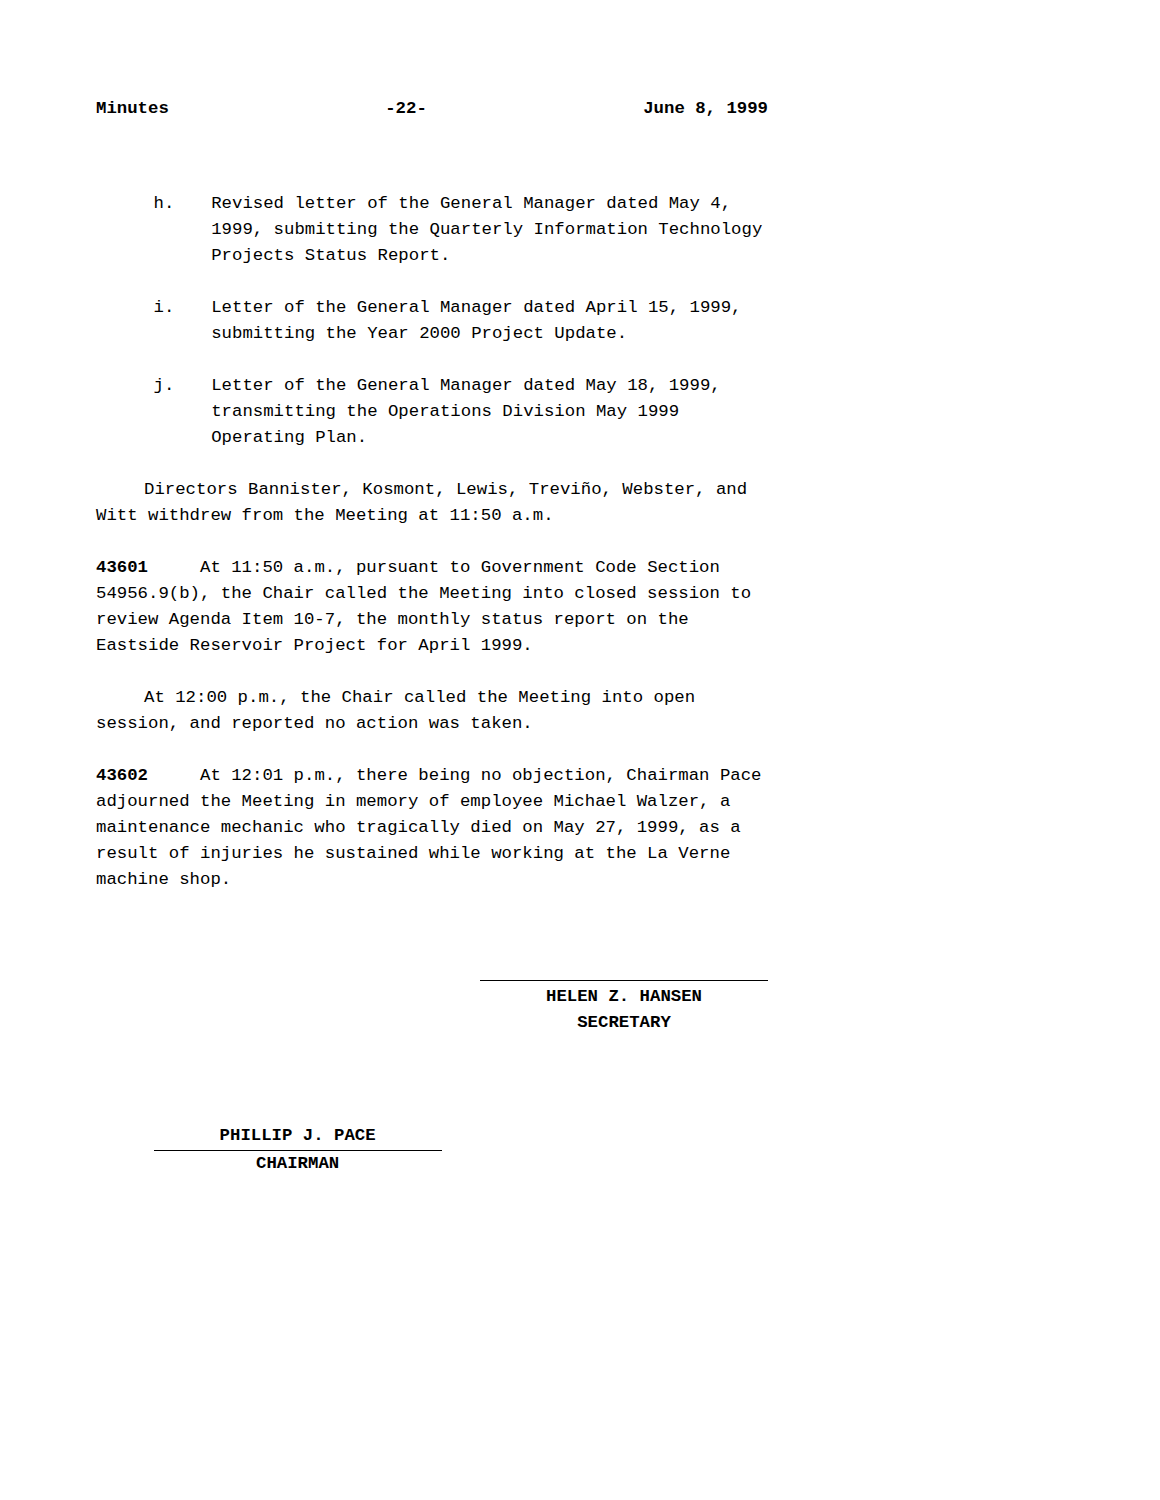Minutes -22- June 8, 1999
h. Revised letter of the General Manager dated May 4, 1999, submitting the Quarterly Information Technology Projects Status Report.
i. Letter of the General Manager dated April 15, 1999, submitting the Year 2000 Project Update.
j. Letter of the General Manager dated May 18, 1999, transmitting the Operations Division May 1999 Operating Plan.
Directors Bannister, Kosmont, Lewis, Treviño, Webster, and Witt withdrew from the Meeting at 11:50 a.m.
43601 At 11:50 a.m., pursuant to Government Code Section 54956.9(b), the Chair called the Meeting into closed session to review Agenda Item 10-7, the monthly status report on the Eastside Reservoir Project for April 1999.
At 12:00 p.m., the Chair called the Meeting into open session, and reported no action was taken.
43602 At 12:01 p.m., there being no objection, Chairman Pace adjourned the Meeting in memory of employee Michael Walzer, a maintenance mechanic who tragically died on May 27, 1999, as a result of injuries he sustained while working at the La Verne machine shop.
HELEN Z. HANSEN SECRETARY
PHILLIP J. PACE CHAIRMAN